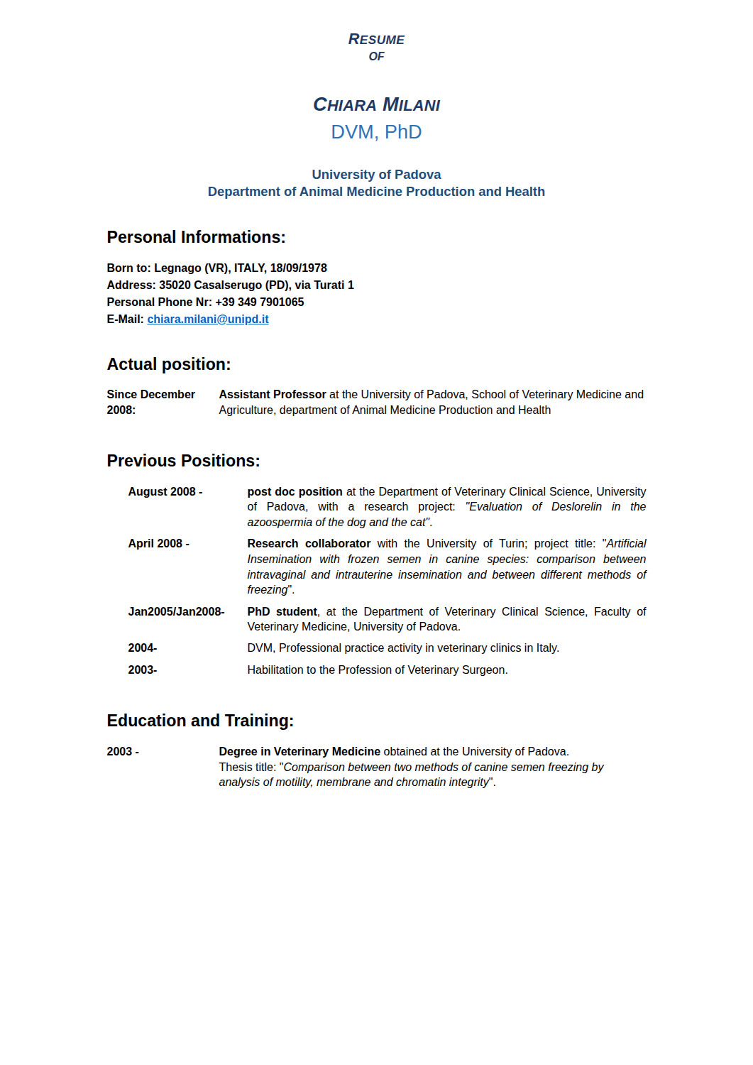RESUME
OF
CHIARA MILANI
DVM, PhD
University of Padova
Department of Animal Medicine Production and Health
Personal Informations:
Born to: Legnago (VR), ITALY, 18/09/1978
Address: 35020 Casalserugo (PD), via Turati 1
Personal Phone Nr: +39 349 7901065
E-Mail: chiara.milani@unipd.it
Actual position:
| Since December 2008: | Assistant Professor at the University of Padova, School of Veterinary Medicine and Agriculture, department of Animal Medicine Production and Health |
Previous Positions:
| August 2008 - | post doc position at the Department of Veterinary Clinical Science, University of Padova, with a research project: "Evaluation of Deslorelin in the azoospermia of the dog and the cat" . |
| April 2008 - | Research collaborator with the University of Turin; project title: " Artificial Insemination with frozen semen in canine species: comparison between intravaginal and intrauterine insemination and between different methods of freezing ". |
| Jan2005/Jan2008- | PhD student , at the Department of Veterinary Clinical Science, Faculty of Veterinary Medicine, University of Padova. |
| 2004- | DVM, Professional practice activity in veterinary clinics in Italy. |
| 2003- | Habilitation to the Profession of Veterinary Surgeon. |
Education and Training:
| 2003 - | Degree in Veterinary Medicine obtained at the University of Padova. Thesis title: " Comparison between two methods of canine semen freezing by analysis of motility, membrane and chromatin integrity ". |